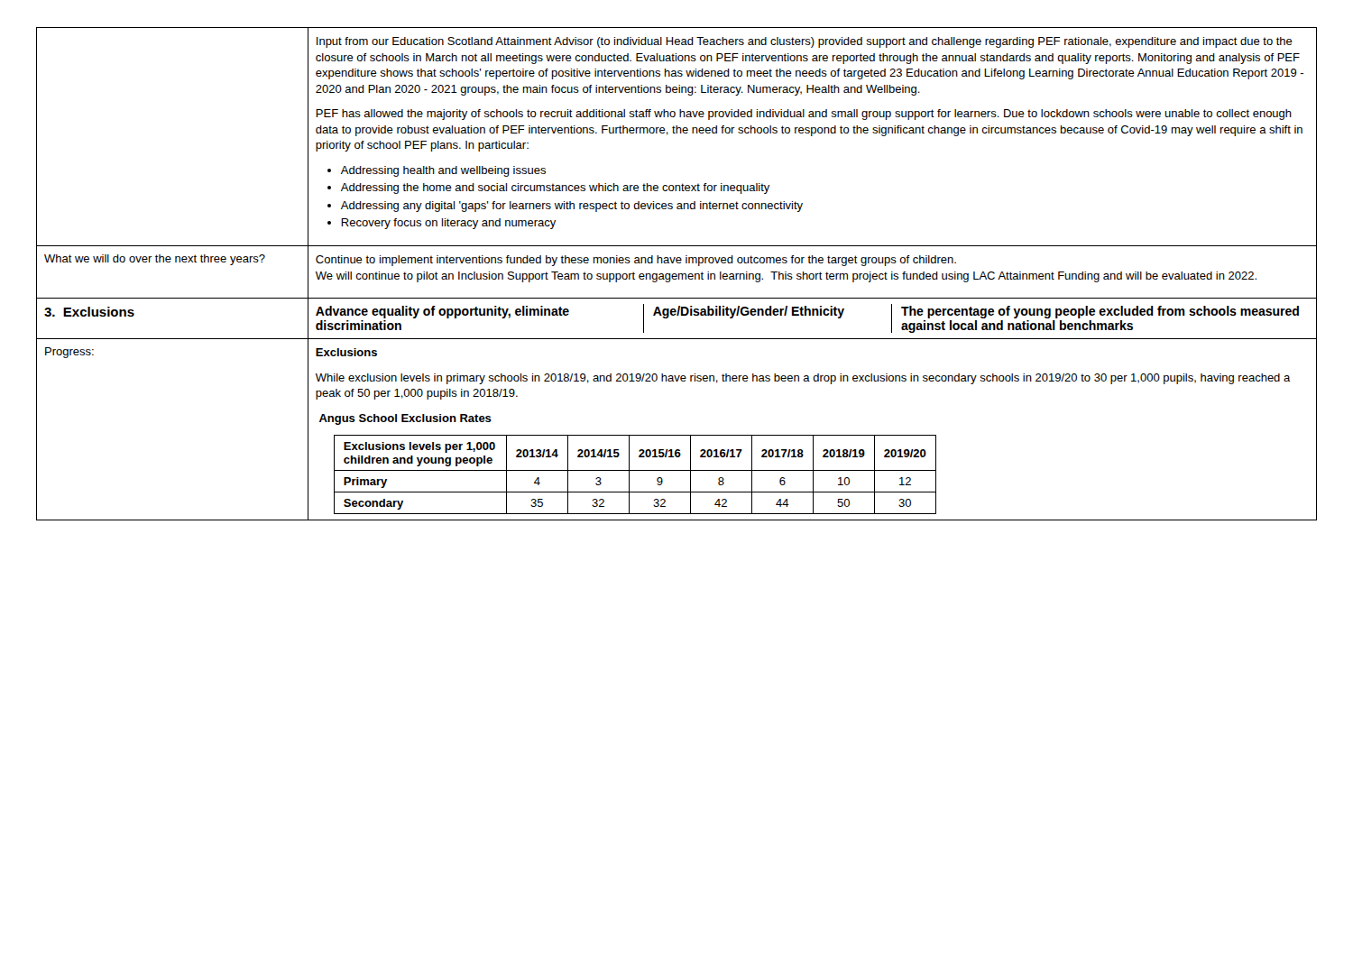| | Input from our Education Scotland Attainment Advisor (to individual Head Teachers and clusters) provided support and challenge regarding PEF rationale, expenditure and impact due to the closure of schools in March not all meetings were conducted. Evaluations on PEF interventions are reported through the annual standards and quality reports. Monitoring and analysis of PEF expenditure shows that schools' repertoire of positive interventions has widened to meet the needs of targeted 23 Education and Lifelong Learning Directorate Annual Education Report 2019 - 2020 and Plan 2020 - 2021 groups, the main focus of interventions being: Literacy. Numeracy, Health and Wellbeing. PEF has allowed the majority of schools to recruit additional staff who have provided individual and small group support for learners. Due to lockdown schools were unable to collect enough data to provide robust evaluation of PEF interventions. Furthermore, the need for schools to respond to the significant change in circumstances because of Covid-19 may well require a shift in priority of school PEF plans. In particular: Addressing health and wellbeing issues Addressing the home and social circumstances which are the context for inequality Addressing any digital 'gaps' for learners with respect to devices and internet connectivity Recovery focus on literacy and numeracy |
| What we will do over the next three years? | Continue to implement interventions funded by these monies and have improved outcomes for the target groups of children. We will continue to pilot an Inclusion Support Team to support engagement in learning. This short term project is funded using LAC Attainment Funding and will be evaluated in 2022. |
| 3. Exclusions | / Advance equality of opportunity, eliminate discrimination / Age/Disability/Gender/ Ethnicity / The percentage of young people excluded from schools measured against local and national benchmarks / |
| Progress: | Exclusions While exclusion levels in primary schools in 2018/19, and 2019/20 have risen, there has been a drop in exclusions in secondary schools in 2019/20 to 30 per 1,000 pupils, having reached a peak of 50 per 1,000 pupils in 2018/19. Angus School Exclusion Rates / Exclusions levels per 1,000 children and young people / 2013/14 / 2014/15 / 2015/16 / 2016/17 / 2017/18 / 2018/19 / 2019/20 / / --- / --- / --- / --- / --- / --- / --- / --- / / Primary / 4 / 3 / 9 / 8 / 6 / 10 / 12 / / Secondary / 35 / 32 / 32 / 42 / 44 / 50 / 30 / |